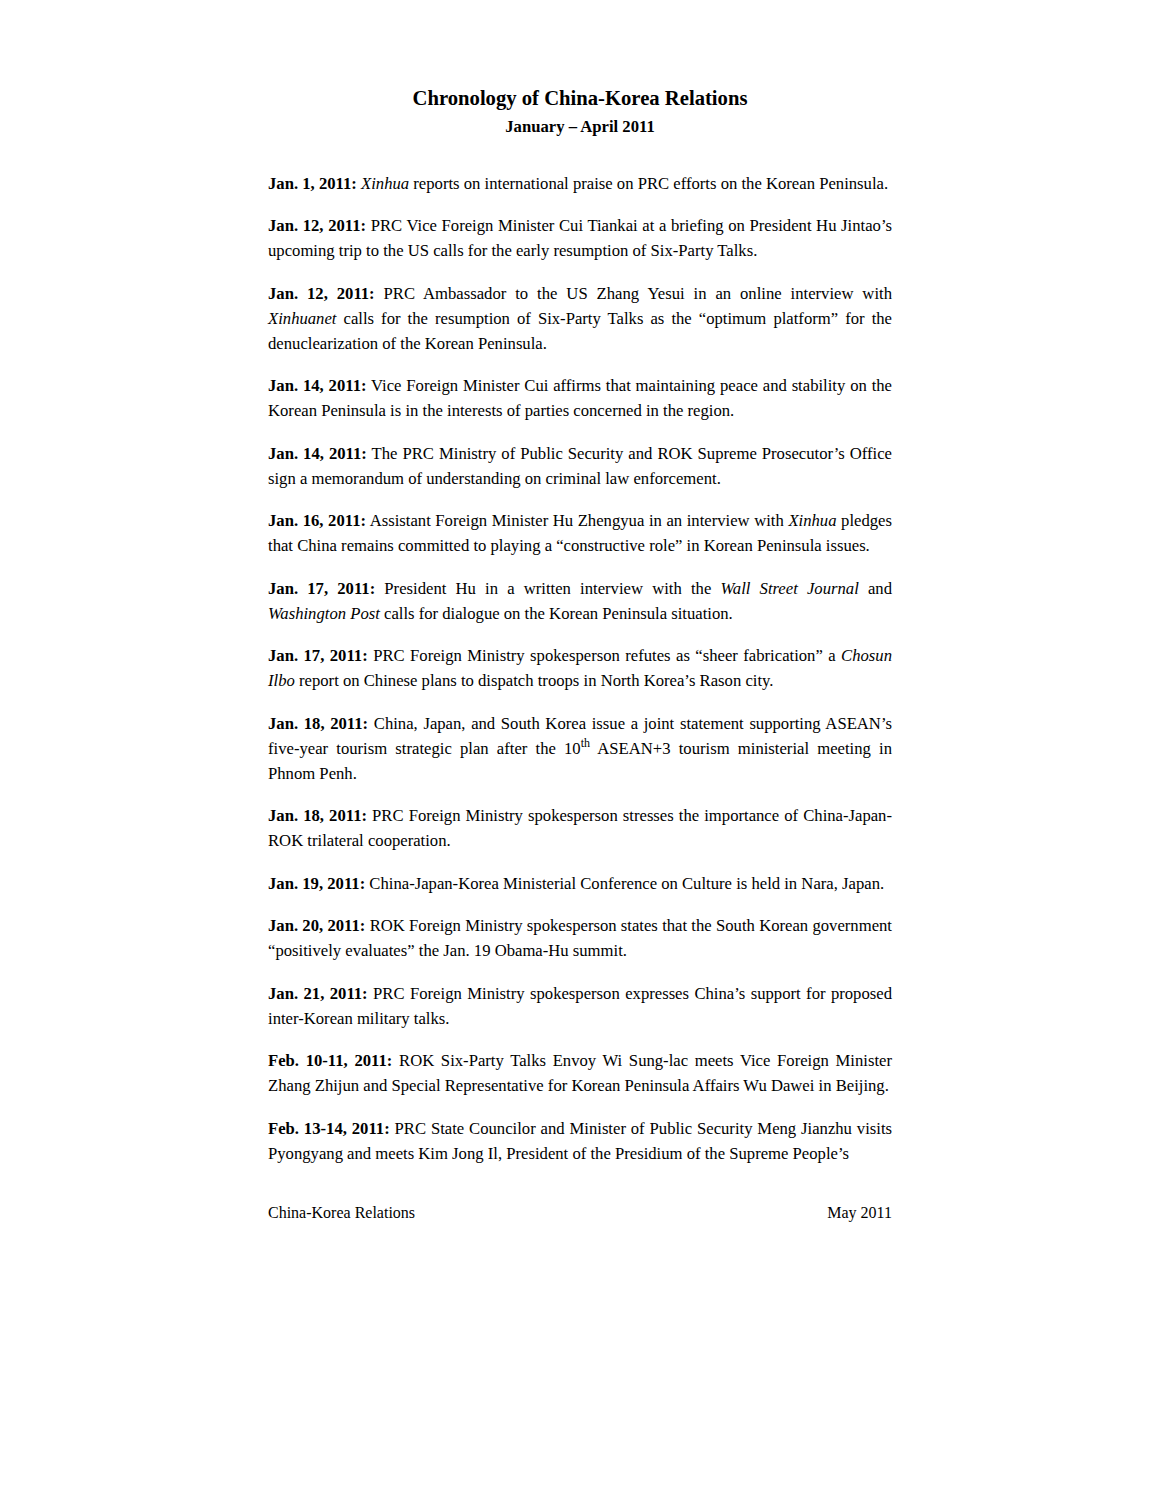Chronology of China-Korea Relations
January – April 2011
Jan. 1, 2011: Xinhua reports on international praise on PRC efforts on the Korean Peninsula.
Jan. 12, 2011: PRC Vice Foreign Minister Cui Tiankai at a briefing on President Hu Jintao’s upcoming trip to the US calls for the early resumption of Six-Party Talks.
Jan. 12, 2011: PRC Ambassador to the US Zhang Yesui in an online interview with Xinhuanet calls for the resumption of Six-Party Talks as the “optimum platform” for the denuclearization of the Korean Peninsula.
Jan. 14, 2011: Vice Foreign Minister Cui affirms that maintaining peace and stability on the Korean Peninsula is in the interests of parties concerned in the region.
Jan. 14, 2011: The PRC Ministry of Public Security and ROK Supreme Prosecutor’s Office sign a memorandum of understanding on criminal law enforcement.
Jan. 16, 2011: Assistant Foreign Minister Hu Zhengyua in an interview with Xinhua pledges that China remains committed to playing a “constructive role” in Korean Peninsula issues.
Jan. 17, 2011: President Hu in a written interview with the Wall Street Journal and Washington Post calls for dialogue on the Korean Peninsula situation.
Jan. 17, 2011: PRC Foreign Ministry spokesperson refutes as “sheer fabrication” a Chosun Ilbo report on Chinese plans to dispatch troops in North Korea’s Rason city.
Jan. 18, 2011: China, Japan, and South Korea issue a joint statement supporting ASEAN’s five-year tourism strategic plan after the 10th ASEAN+3 tourism ministerial meeting in Phnom Penh.
Jan. 18, 2011: PRC Foreign Ministry spokesperson stresses the importance of China-Japan-ROK trilateral cooperation.
Jan. 19, 2011: China-Japan-Korea Ministerial Conference on Culture is held in Nara, Japan.
Jan. 20, 2011: ROK Foreign Ministry spokesperson states that the South Korean government “positively evaluates” the Jan. 19 Obama-Hu summit.
Jan. 21, 2011: PRC Foreign Ministry spokesperson expresses China’s support for proposed inter-Korean military talks.
Feb. 10-11, 2011: ROK Six-Party Talks Envoy Wi Sung-lac meets Vice Foreign Minister Zhang Zhijun and Special Representative for Korean Peninsula Affairs Wu Dawei in Beijing.
Feb. 13-14, 2011: PRC State Councilor and Minister of Public Security Meng Jianzhu visits Pyongyang and meets Kim Jong Il, President of the Presidium of the Supreme People’s
China-Korea Relations May 2011